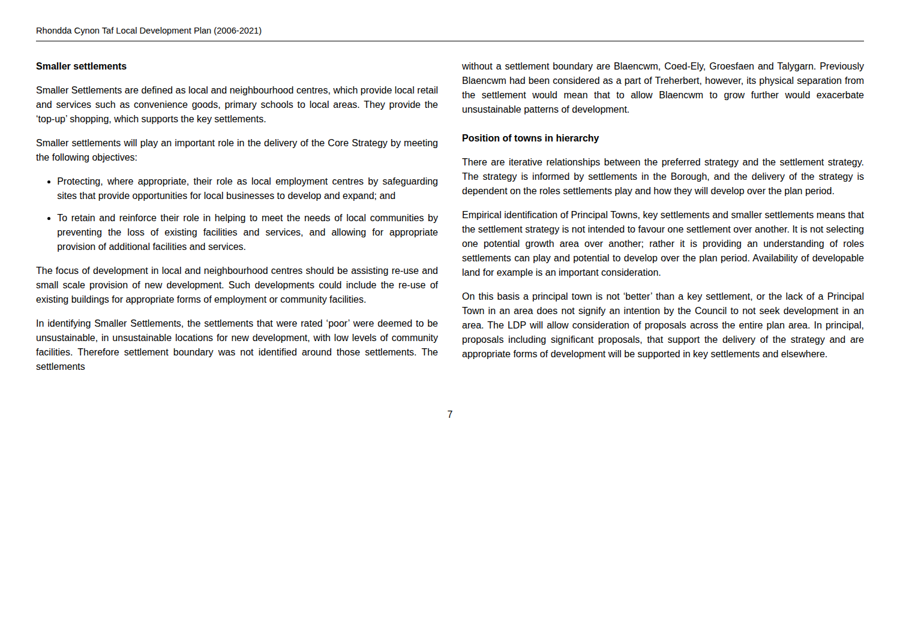Rhondda Cynon Taf Local Development Plan (2006-2021)
Smaller settlements
Smaller Settlements are defined as local and neighbourhood centres, which provide local retail and services such as convenience goods, primary schools to local areas. They provide the ‘top-up’ shopping, which supports the key settlements.
Smaller settlements will play an important role in the delivery of the Core Strategy by meeting the following objectives:
Protecting, where appropriate, their role as local employment centres by safeguarding sites that provide opportunities for local businesses to develop and expand; and
To retain and reinforce their role in helping to meet the needs of local communities by preventing the loss of existing facilities and services, and allowing for appropriate provision of additional facilities and services.
The focus of development in local and neighbourhood centres should be assisting re-use and small scale provision of new development. Such developments could include the re-use of existing buildings for appropriate forms of employment or community facilities.
In identifying Smaller Settlements, the settlements that were rated ‘poor’ were deemed to be unsustainable, in unsustainable locations for new development, with low levels of community facilities. Therefore settlement boundary was not identified around those settlements. The settlements
without a settlement boundary are Blaencwm, Coed-Ely, Groesfaen and Talygarn. Previously Blaencwm had been considered as a part of Treherbert, however, its physical separation from the settlement would mean that to allow Blaencwm to grow further would exacerbate unsustainable patterns of development.
Position of towns in hierarchy
There are iterative relationships between the preferred strategy and the settlement strategy. The strategy is informed by settlements in the Borough, and the delivery of the strategy is dependent on the roles settlements play and how they will develop over the plan period.
Empirical identification of Principal Towns, key settlements and smaller settlements means that the settlement strategy is not intended to favour one settlement over another. It is not selecting one potential growth area over another; rather it is providing an understanding of roles settlements can play and potential to develop over the plan period. Availability of developable land for example is an important consideration.
On this basis a principal town is not ‘better’ than a key settlement, or the lack of a Principal Town in an area does not signify an intention by the Council to not seek development in an area. The LDP will allow consideration of proposals across the entire plan area. In principal, proposals including significant proposals, that support the delivery of the strategy and are appropriate forms of development will be supported in key settlements and elsewhere.
7